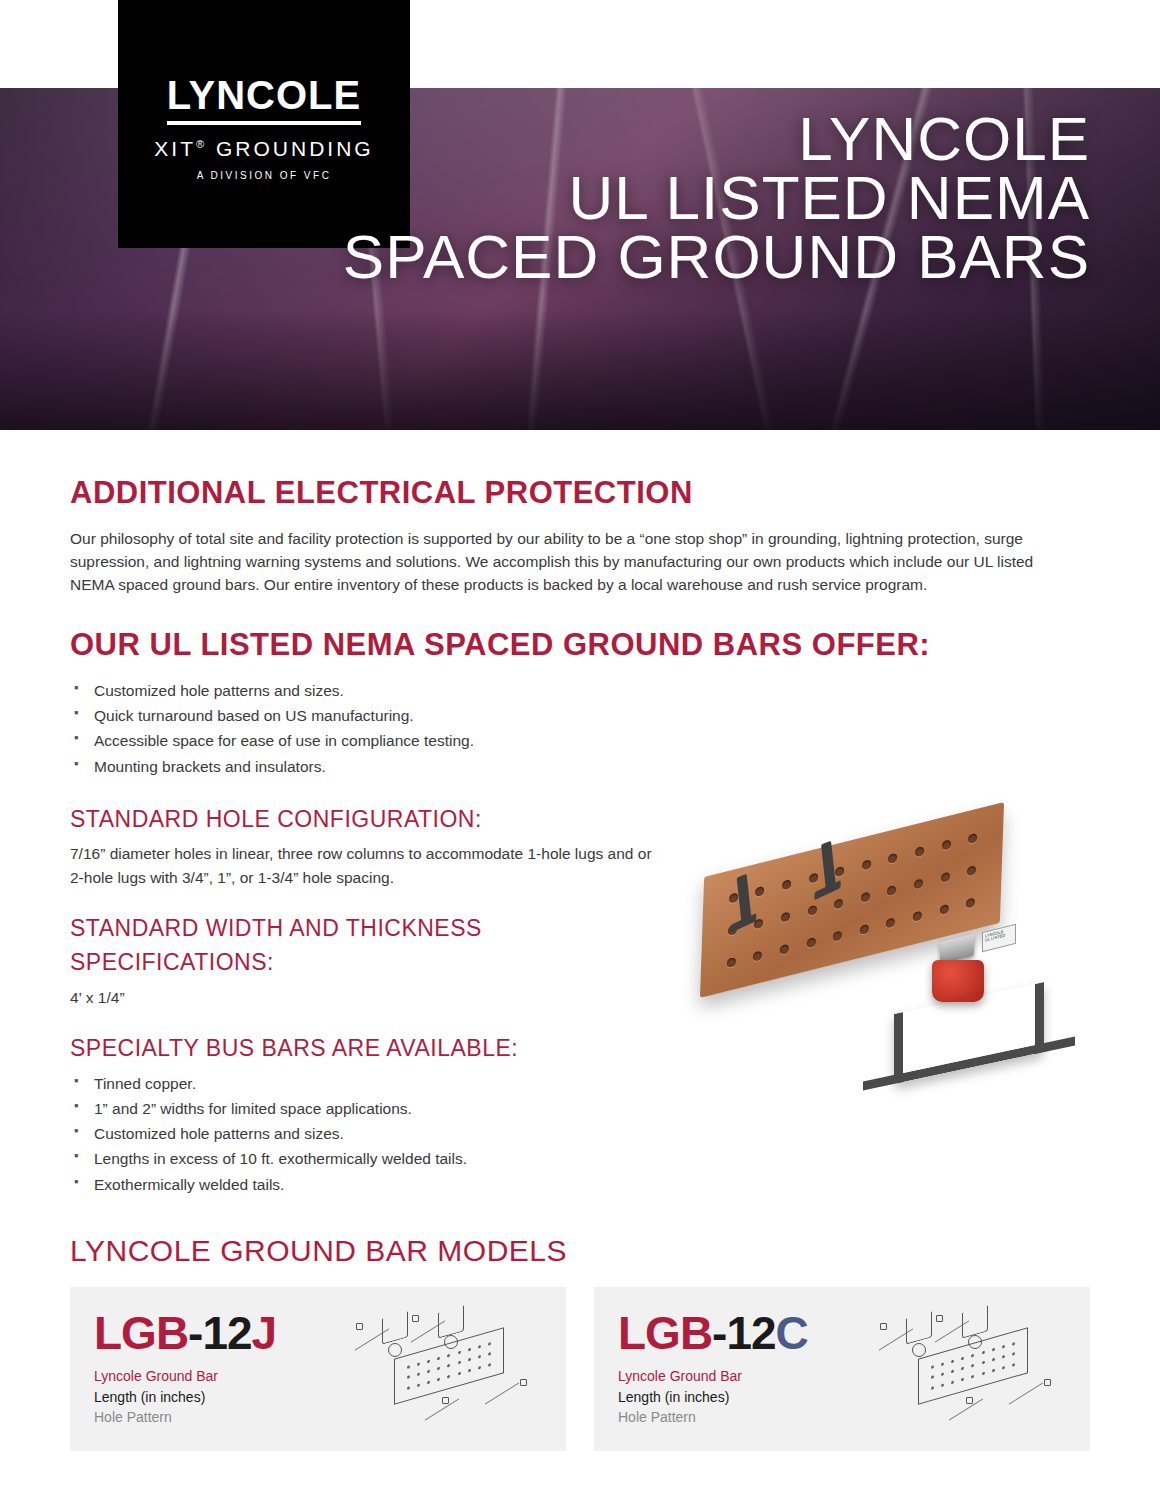LYNCOLE
XIT® GROUNDING
A DIVISION OF VFC
LYNCOLE UL LISTED NEMA SPACED GROUND BARS
ADDITIONAL ELECTRICAL PROTECTION
Our philosophy of total site and facility protection is supported by our ability to be a “one stop shop” in grounding, lightning protection, surge supression, and lightning warning systems and solutions. We accomplish this by manufacturing our own products which include our UL listed NEMA spaced ground bars. Our entire inventory of these products is backed by a local warehouse and rush service program.
OUR UL LISTED NEMA SPACED GROUND BARS OFFER:
Customized hole patterns and sizes.
Quick turnaround based on US manufacturing.
Accessible space for ease of use in compliance testing.
Mounting brackets and insulators.
STANDARD HOLE CONFIGURATION:
7/16” diameter holes in linear, three row columns to accommodate 1-hole lugs and or 2-hole lugs with 3/4”, 1”, or 1-3/4” hole spacing.
STANDARD WIDTH AND THICKNESS SPECIFICATIONS:
4’ x 1/4”
SPECIALTY BUS BARS ARE AVAILABLE:
Tinned copper.
1” and 2” widths for limited space applications.
Customized hole patterns and sizes.
Lengths in excess of 10 ft. exothermically welded tails.
Exothermically welded tails.
LYNCOLE
UL LISTED
LYNCOLE GROUND BAR MODELS
LGB-12 J
Lyncole Ground Bar
Length (in inches)
Hole Pattern
LGB-12 C
Lyncole Ground Bar
Length (in inches)
Hole Pattern